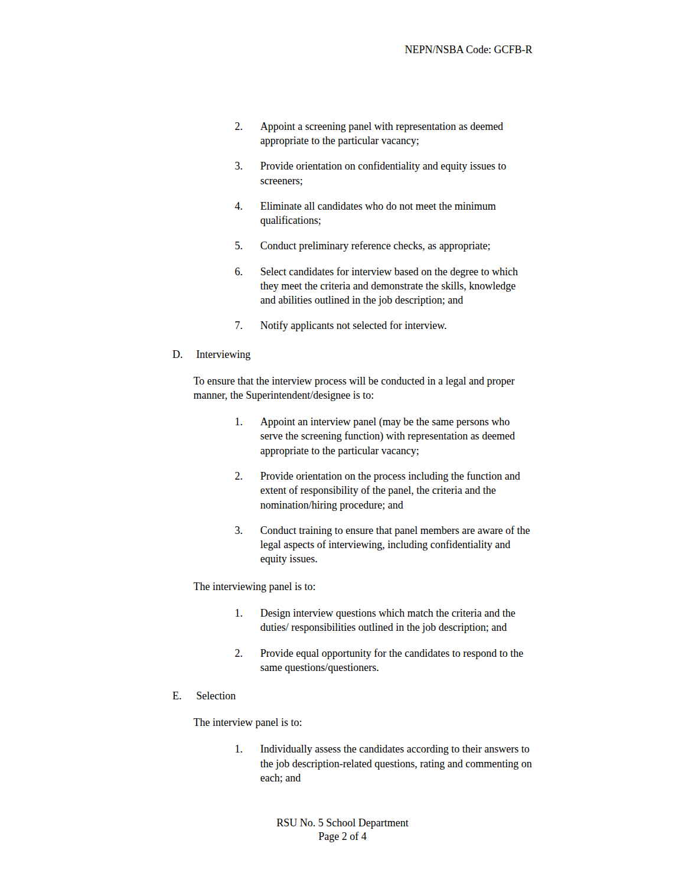NEPN/NSBA Code: GCFB-R
2.
Appoint a screening panel with representation as deemed appropriate to the particular vacancy;
3.
Provide orientation on confidentiality and equity issues to screeners;
4.
Eliminate all candidates who do not meet the minimum qualifications;
5.
Conduct preliminary reference checks, as appropriate;
6.
Select candidates for interview based on the degree to which they meet the criteria and demonstrate the skills, knowledge and abilities outlined in the job description; and
7.
Notify applicants not selected for interview.
D.
Interviewing
To ensure that the interview process will be conducted in a legal and proper manner, the Superintendent/designee is to:
1.
Appoint an interview panel (may be the same persons who serve the screening function) with representation as deemed appropriate to the particular vacancy;
2.
Provide orientation on the process including the function and extent of responsibility of the panel, the criteria and the nomination/hiring procedure; and
3.
Conduct training to ensure that panel members are aware of the legal aspects of interviewing, including confidentiality and equity issues.
The interviewing panel is to:
1.
Design interview questions which match the criteria and the duties/ responsibilities outlined in the job description; and
2.
Provide equal opportunity for the candidates to respond to the same questions/questioners.
E.
Selection
The interview panel is to:
1.
Individually assess the candidates according to their answers to the job description-related questions, rating and commenting on each; and
RSU No. 5 School Department
Page 2 of 4